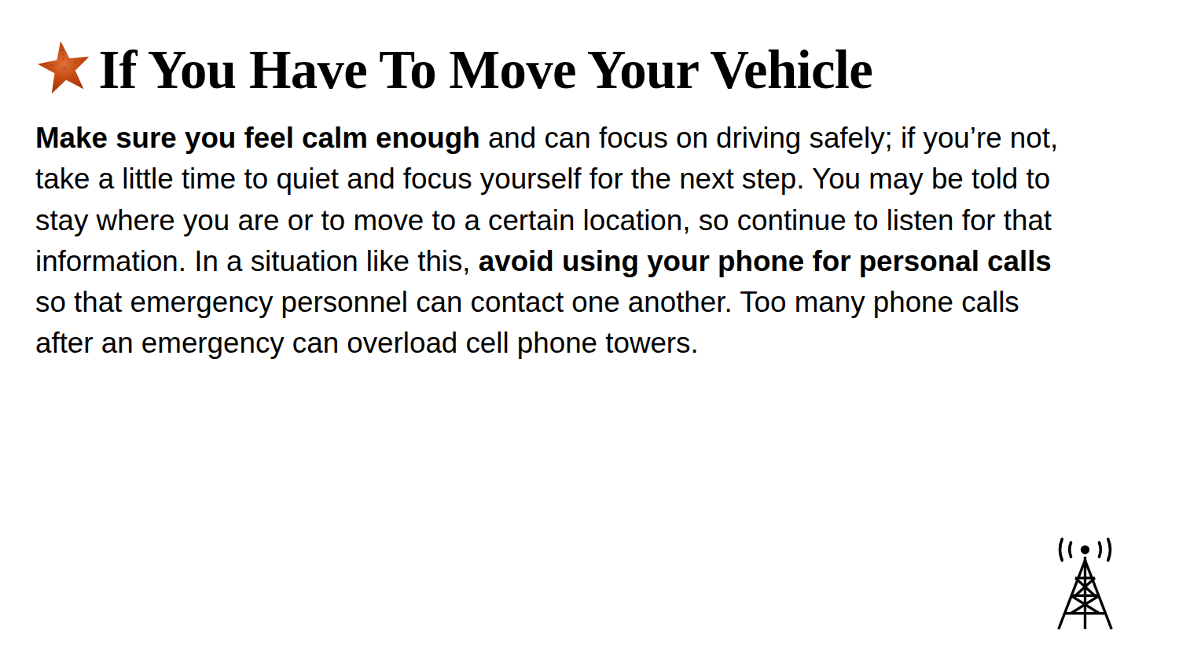If You Have To Move Your Vehicle
Make sure you feel calm enough and can focus on driving safely; if you’re not, take a little time to quiet and focus yourself for the next step. You may be told to stay where you are or to move to a certain location, so continue to listen for that information. In a situation like this, avoid using your phone for personal calls so that emergency personnel can contact one another. Too many phone calls after an emergency can overload cell phone towers.